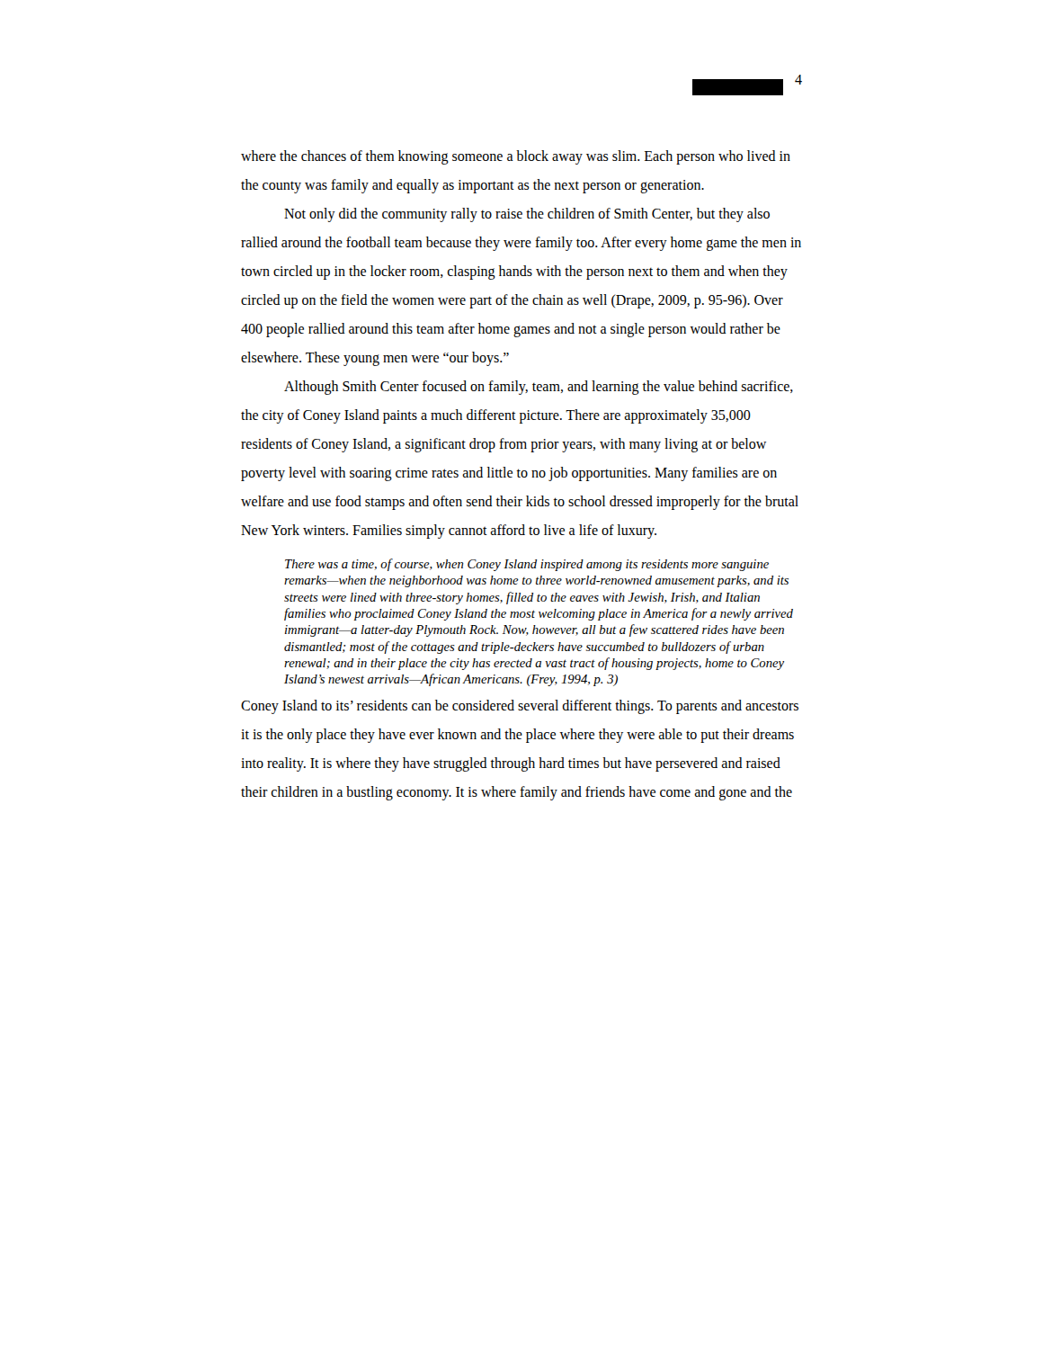4
where the chances of them knowing someone a block away was slim. Each person who lived in the county was family and equally as important as the next person or generation.
Not only did the community rally to raise the children of Smith Center, but they also rallied around the football team because they were family too. After every home game the men in town circled up in the locker room, clasping hands with the person next to them and when they circled up on the field the women were part of the chain as well (Drape, 2009, p. 95-96). Over 400 people rallied around this team after home games and not a single person would rather be elsewhere. These young men were “our boys.”
Although Smith Center focused on family, team, and learning the value behind sacrifice, the city of Coney Island paints a much different picture. There are approximately 35,000 residents of Coney Island, a significant drop from prior years, with many living at or below poverty level with soaring crime rates and little to no job opportunities. Many families are on welfare and use food stamps and often send their kids to school dressed improperly for the brutal New York winters. Families simply cannot afford to live a life of luxury.
There was a time, of course, when Coney Island inspired among its residents more sanguine remarks—when the neighborhood was home to three world-renowned amusement parks, and its streets were lined with three-story homes, filled to the eaves with Jewish, Irish, and Italian families who proclaimed Coney Island the most welcoming place in America for a newly arrived immigrant—a latter-day Plymouth Rock. Now, however, all but a few scattered rides have been dismantled; most of the cottages and triple-deckers have succumbed to bulldozers of urban renewal; and in their place the city has erected a vast tract of housing projects, home to Coney Island’s newest arrivals—African Americans. (Frey, 1994, p. 3)
Coney Island to its’ residents can be considered several different things. To parents and ancestors it is the only place they have ever known and the place where they were able to put their dreams into reality. It is where they have struggled through hard times but have persevered and raised their children in a bustling economy. It is where family and friends have come and gone and the